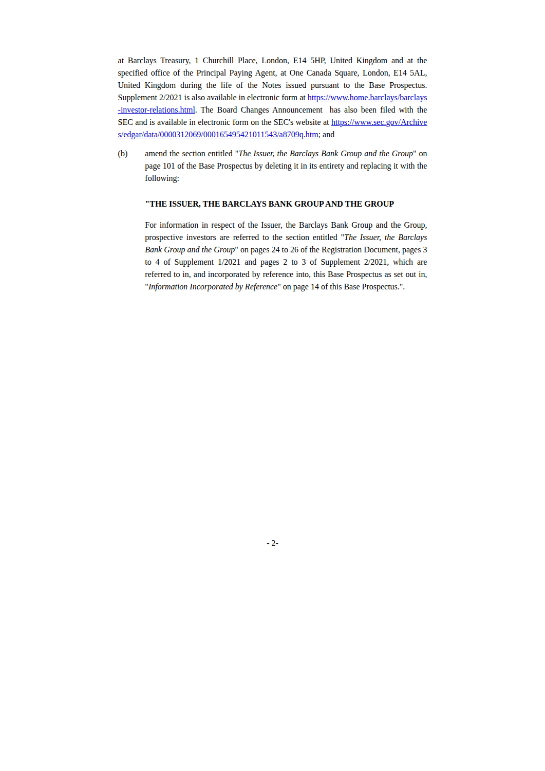at Barclays Treasury, 1 Churchill Place, London, E14 5HP, United Kingdom and at the specified office of the Principal Paying Agent, at One Canada Square, London, E14 5AL, United Kingdom during the life of the Notes issued pursuant to the Base Prospectus. Supplement 2/2021 is also available in electronic form at https://www.home.barclays/barclays-investor-relations.html. The Board Changes Announcement has also been filed with the SEC and is available in electronic form on the SEC's website at https://www.sec.gov/Archives/edgar/data/0000312069/000165495421011543/a8709q.htm; and
(b)
amend the section entitled "The Issuer, the Barclays Bank Group and the Group" on page 101 of the Base Prospectus by deleting it in its entirety and replacing it with the following:
"THE ISSUER, THE BARCLAYS BANK GROUP AND THE GROUP
For information in respect of the Issuer, the Barclays Bank Group and the Group, prospective investors are referred to the section entitled "The Issuer, the Barclays Bank Group and the Group" on pages 24 to 26 of the Registration Document, pages 3 to 4 of Supplement 1/2021 and pages 2 to 3 of Supplement 2/2021, which are referred to in, and incorporated by reference into, this Base Prospectus as set out in, "Information Incorporated by Reference" on page 14 of this Base Prospectus.".
- 2-